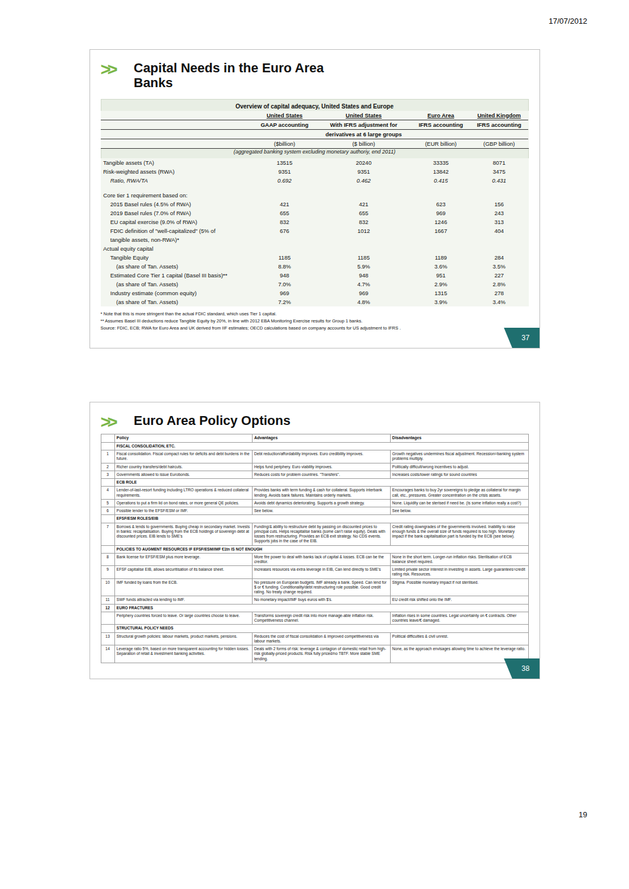17/07/2012
>>
Capital Needs in the Euro Area
Banks
Overview of capital adequacy, United States and Europe
| (aggregated banking system excluding monetary authoriy, end 2011) |
| | United States | United States | Euro Area | United Kingdom |
| | GAAP accounting | With IFRS adjustment for | IFRS accounting | IFRS accounting |
| | | derivatives at 6 large groups | | |
| | ($billion) | ($ billion) | (EUR billion) | (GBP billion) |
| Tangible assets (TA) | 13515 | 20240 | 33335 | 8071 |
| Risk-weighted assets (RWA) | 9351 | 9351 | 13842 | 3475 |
| Ratio, RWA/TA | 0.692 | 0.462 | 0.415 | 0.431 |
| Core tier 1 requirement based on: | | | | |
| 2015 Basel rules (4.5% of RWA) | 421 | 421 | 623 | 156 |
| 2019 Basel rules (7.0% of RWA) | 655 | 655 | 969 | 243 |
| EU capital exercise (9.0% of RWA) | 832 | 832 | 1246 | 313 |
| FDIC definition of "well-capitalized" (5% of | 676 | 1012 | 1667 | 404 |
| tangible assets, non-RWA)* | | | | |
| Actual equity capital | | | | |
| Tangible Equity | 1185 | 1185 | 1189 | 284 |
| (as share of Tan. Assets) | 8.8% | 5.9% | 3.6% | 3.5% |
| Estimated Core Tier 1 capital (Basel III basis)** | 948 | 948 | 951 | 227 |
| (as share of Tan. Assets) | 7.0% | 4.7% | 2.9% | 2.8% |
| Industry estimate (common equity) | 969 | 969 | 1315 | 278 |
| (as share of Tan. Assets) | 7.2% | 4.8% | 3.9% | 3.4% |
* Note that this is more stringent than the actual FDIC standard, which uses Tier 1 capital.
** Assumes Basel III deductions reduce Tangible Equity by 20%, in line with 2012 EBA Monitoring Exercise results for Group 1 banks.
Source: FDIC, ECB; RWA for Euro Area and UK derived from IIF estimates; OECD calculations based on company accounts for US adjustment to IFRS .
37
>>
Euro Area Policy Options
| | Policy | Advantages | Disadvantages |
| --- | --- | --- | --- |
| | FISCAL CONSOLIDATION, ETC. |
| 1 | Fiscal consolidation. Fiscal compact rules for deficits and debt burdens in the future. | Debt reduction/affordability improves. Euro credibility improves. | Growth negatives undermines fiscal adjustment. Recession=banking system problems multiply. |
| 2 | Richer country transfers/debt haircuts. | Helps fund periphery. Euro viability improves. | Politically difficult/wrong incentives to adjust. |
| 3 | Governments allowed to issue Eurobonds. | Reduces costs for problem countries. "Transfers". | Increases costs/lower ratings for sound countries |
| | ECB ROLE |
| 4 | Lender-of-last-resort funding including LTRO operations & reduced collateral requirements. | Provides banks with term funding & cash for collateral. Supports interbank lending. Avoids bank failures. Maintains orderly markets. | Encourages banks to buy 2yr sovereigns to pledge as collateral for margin call, etc., pressures. Greater concentration on the crisis assets. |
| 5 | Operations to put a firm lid on bond rates, or more general QE policies. | Avoids debt dynamics deteriorating. Supports a growth strategy. | None. Liquidity can be sterised if need be. (Is some inflation really a cost?) |
| 6 | Possible lender to the EFSF/ESM or IMF. | See below. | See below. |
| | EFSF/ESM ROLES/EIB |
| 7 | Borrows & lends to governments. Buying cheap in secondary market. Invests in banks: recapitalisation. Buying from the ECB holdings of sovereign debt at discounted prices. EIB lends to SME's | Funding/& ability to restructure debt by passing on discounted prices to principal cuts. Helps recapitalise banks (some can't raise equity). Deals with losses from restructuring. Provides an ECB exit strategy. No CDS events. Supports jobs in the case of the EIB. | Credit rating downgrades of the governments involved. Inability to raise enough funds & the overall size of funds required is too high. Monetary impact if the bank capitalisation part is funded by the ECB (see below). |
| | POLICIES TO AUGMENT RESOURCES IF EFSF/ESM/IMF €1tn IS NOT ENOUGH |
| 8 | Bank license for EFSF/ESM plus more leverage. | More fire power to deal with banks lack of capital & losses. ECB can be the creditor. | None in the short term. Longer-run inflation risks. Sterilisation of ECB balance sheet required. |
| 9 | EFSF capitalise EIB, allows securitisation of its balance sheet. | Increases resources via extra leverage in EIB, Can lend directly to SME's | Limited private sector interest in investing in assets. Large guarantees=credit rating risk. Resources. |
| 10 | IMF funded by loans from the ECB. | No pressure on European budgets. IMF already a bank. Speed. Can lend for $ or € funding. Conditionality/debt restructuring role possible. Good credit rating. No treaty change required. | Stigma. Possible monetary impact if not sterilised. |
| 11 | SWF funds attracted via lending to IMF. | No monetary impact/IMF buys euros with $'s. | EU credit risk shifted onto the IMF. |
| 12 | EURO FRACTURES |
| | Periphery countries forced to leave. Or large countries choose to leave. | Transforms sovereign credit risk into more manage-able inflation risk. Competitiveness channel. | Inflation rises in some countries. Legal uncertainty on € contracts. Other countries leave/€ damaged. |
| | STRUCTURAL POLICY NEEDS |
| 13 | Structural growth policies: labour markets, product markets, pensions. | Reduces the cost of fiscal consolidation & improved competitiveness via labour markets. | Political difficulties & civil unrest. |
| 14 | Leverage ratio 5%, based on more transparent accounting for hidden losses. Separation of retail & investment banking activities. | Deals with 2 forms of risk: leverage & contagion of domestic retail from high-risk globally-priced products. Risk fully priced/no TBTF. More stable SME lending. | None, as the approach envisages allowing time to achieve the leverage ratio. |
38
19